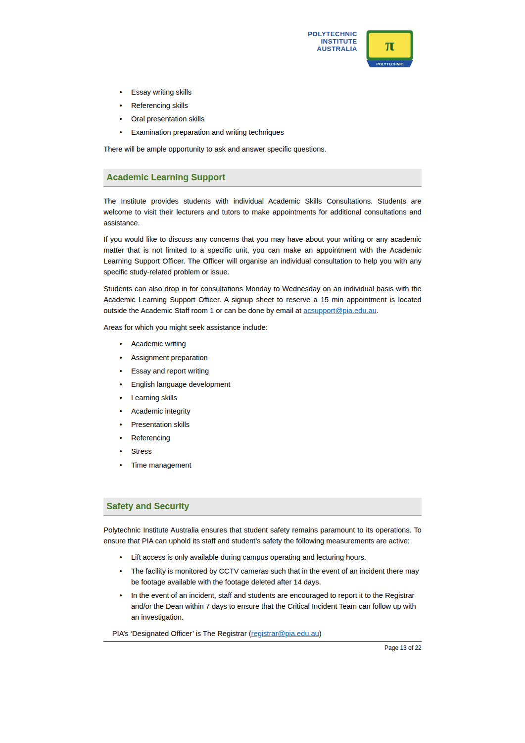POLYTECHNIC INSTITUTE AUSTRALIA
π POLYTECHNIC
Essay writing skills
Referencing skills
Oral presentation skills
Examination preparation and writing techniques
There will be ample opportunity to ask and answer specific questions.
Academic Learning Support
The Institute provides students with individual Academic Skills Consultations. Students are welcome to visit their lecturers and tutors to make appointments for additional consultations and assistance.
If you would like to discuss any concerns that you may have about your writing or any academic matter that is not limited to a specific unit, you can make an appointment with the Academic Learning Support Officer. The Officer will organise an individual consultation to help you with any specific study-related problem or issue.
Students can also drop in for consultations Monday to Wednesday on an individual basis with the Academic Learning Support Officer. A signup sheet to reserve a 15 min appointment is located outside the Academic Staff room 1 or can be done by email at acsupport@pia.edu.au.
Areas for which you might seek assistance include:
Academic writing
Assignment preparation
Essay and report writing
English language development
Learning skills
Academic integrity
Presentation skills
Referencing
Stress
Time management
Safety and Security
Polytechnic Institute Australia ensures that student safety remains paramount to its operations. To ensure that PIA can uphold its staff and student’s safety the following measurements are active:
Lift access is only available during campus operating and lecturing hours.
The facility is monitored by CCTV cameras such that in the event of an incident there may be footage available with the footage deleted after 14 days.
In the event of an incident, staff and students are encouraged to report it to the Registrar and/or the Dean within 7 days to ensure that the Critical Incident Team can follow up with an investigation.
PIA’s ‘Designated Officer’ is The Registrar (registrar@pia.edu.au)
Page 13 of 22